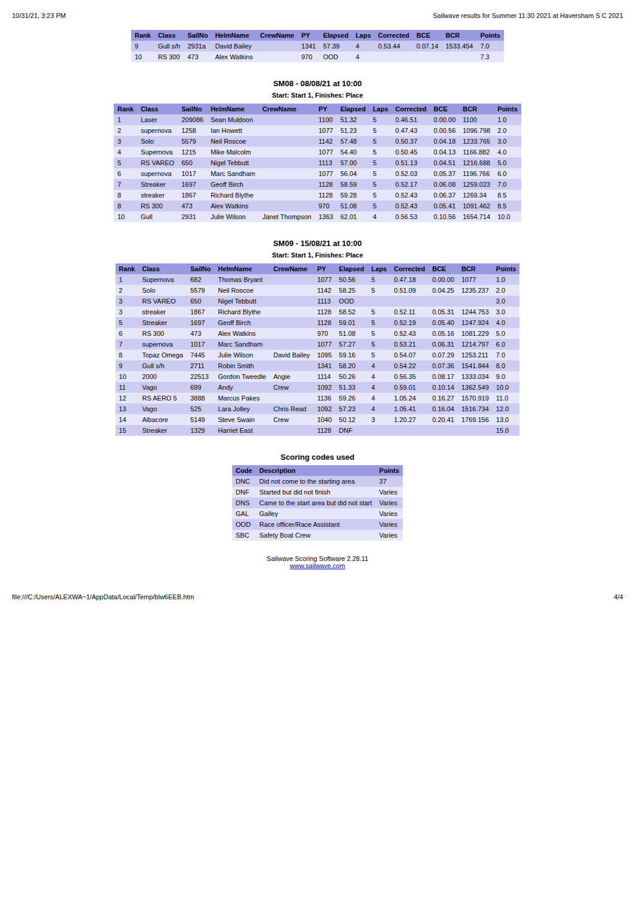10/31/21, 3:23 PM Sailwave results for Summer 11:30 2021 at Haversham S C 2021
| Rank | Class | SailNo | HelmName | CrewName | PY | Elapsed | Laps | Corrected | BCE | BCR | Points |
| --- | --- | --- | --- | --- | --- | --- | --- | --- | --- | --- | --- |
| 9 | Gull s/h | 2931a | David Bailey | | 1341 | 57.39 | 4 | 0.53.44 | 0.07.14 | 1533.454 | 7.0 |
| 10 | RS 300 | 473 | Alex Watkins | | 970 | OOD | 4 | | | | 7.3 |
SM08 - 08/08/21 at 10:00
Start: Start 1, Finishes: Place
| Rank | Class | SailNo | HelmName | CrewName | PY | Elapsed | Laps | Corrected | BCE | BCR | Points |
| --- | --- | --- | --- | --- | --- | --- | --- | --- | --- | --- | --- |
| 1 | Laser | 209086 | Sean Muldoon | | 1100 | 51.32 | 5 | 0.46.51 | 0.00.00 | 1100 | 1.0 |
| 2 | supernova | 1258 | Ian Howett | | 1077 | 51.23 | 5 | 0.47.43 | 0.00.56 | 1096.798 | 2.0 |
| 3 | Solo | 5579 | Neil Roscoe | | 1142 | 57.48 | 5 | 0.50.37 | 0.04.18 | 1233.765 | 3.0 |
| 4 | Supernova | 1215 | Mike Malcolm | | 1077 | 54.40 | 5 | 0.50.45 | 0.04.13 | 1166.882 | 4.0 |
| 5 | RS VAREO | 650 | Nigel Tebbutt | | 1113 | 57.00 | 5 | 0.51.13 | 0.04.51 | 1216.688 | 5.0 |
| 6 | supernova | 1017 | Marc Sandham | | 1077 | 56.04 | 5 | 0.52.03 | 0.05.37 | 1196.766 | 6.0 |
| 7 | Streaker | 1697 | Geoff Birch | | 1128 | 58.59 | 5 | 0.52.17 | 0.06.08 | 1259.023 | 7.0 |
| 8 | streaker | 1867 | Richard Blythe | | 1128 | 59.28 | 5 | 0.52.43 | 0.06.37 | 1269.34 | 8.5 |
| 8 | RS 300 | 473 | Alex Watkins | | 970 | 51.08 | 5 | 0.52.43 | 0.05.41 | 1091.462 | 8.5 |
| 10 | Gull | 2931 | Julie Wilson | Janet Thompson | 1363 | 62.01 | 4 | 0.56.53 | 0.10.56 | 1654.714 | 10.0 |
SM09 - 15/08/21 at 10:00
Start: Start 1, Finishes: Place
| Rank | Class | SailNo | HelmName | CrewName | PY | Elapsed | Laps | Corrected | BCE | BCR | Points |
| --- | --- | --- | --- | --- | --- | --- | --- | --- | --- | --- | --- |
| 1 | Supernova | 682 | Thomas Bryant | | 1077 | 50.56 | 5 | 0.47.18 | 0.00.00 | 1077 | 1.0 |
| 2 | Solo | 5579 | Neil Roscoe | | 1142 | 58.25 | 5 | 0.51.09 | 0.04.25 | 1235.237 | 2.0 |
| 3 | RS VAREO | 650 | Nigel Tebbutt | | 1113 | OOD | | | | | 3.0 |
| 3 | streaker | 1867 | Richard Blythe | | 1128 | 58.52 | 5 | 0.52.11 | 0.05.31 | 1244.753 | 3.0 |
| 5 | Streaker | 1697 | Geoff Birch | | 1128 | 59.01 | 5 | 0.52.19 | 0.05.40 | 1247.924 | 4.0 |
| 6 | RS 300 | 473 | Alex Watkins | | 970 | 51.08 | 5 | 0.52.43 | 0.05.16 | 1081.229 | 5.0 |
| 7 | supernova | 1017 | Marc Sandham | | 1077 | 57.27 | 5 | 0.53.21 | 0.06.31 | 1214.797 | 6.0 |
| 8 | Topaz Omega | 7445 | Julie Wilson | David Bailey | 1095 | 59.16 | 5 | 0.54.07 | 0.07.29 | 1253.211 | 7.0 |
| 9 | Gull s/h | 2711 | Robin Smith | | 1341 | 58.20 | 4 | 0.54.22 | 0.07.36 | 1541.844 | 8.0 |
| 10 | 2000 | 22513 | Gordon Tweedle | Angie | 1114 | 50.26 | 4 | 0.56.35 | 0.08.17 | 1333.034 | 9.0 |
| 11 | Vago | 699 | Andy | Crew | 1092 | 51.33 | 4 | 0.59.01 | 0.10.14 | 1362.549 | 10.0 |
| 12 | RS AERO 5 | 3888 | Marcus Pakes | | 1136 | 59.26 | 4 | 1.05.24 | 0.16.27 | 1570.919 | 11.0 |
| 13 | Vago | 525 | Lara Jolley | Chris Read | 1092 | 57.23 | 4 | 1.05.41 | 0.16.04 | 1516.734 | 12.0 |
| 14 | Albacore | 5149 | Steve Swain | Crew | 1040 | 50.12 | 3 | 1.20.27 | 0.20.41 | 1769.156 | 13.0 |
| 15 | Streaker | 1329 | Harriet East | | 1128 | DNF | | | | | 15.0 |
Scoring codes used
| Code | Description | Points |
| --- | --- | --- |
| DNC | Did not come to the starting area | 37 |
| DNF | Started but did not finish | Varies |
| DNS | Came to the start area but did not start | Varies |
| GAL | Galley | Varies |
| OOD | Race officer/Race Assistant | Varies |
| SBC | Safety Boat Crew | Varies |
Sailwave Scoring Software 2.28.11
www.sailwave.com
file:///C:/Users/ALEXWA~1/AppData/Local/Temp/blw6EEB.htm 4/4